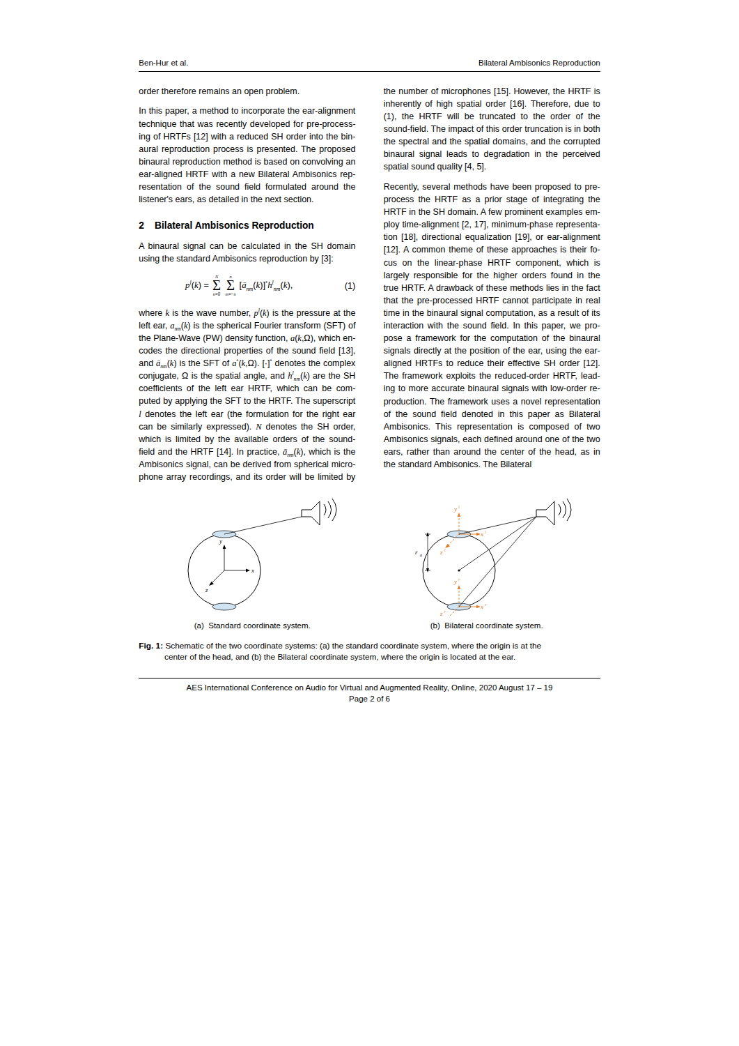Ben-Hur et al.
Bilateral Ambisonics Reproduction
order therefore remains an open problem.
In this paper, a method to incorporate the ear-alignment technique that was recently developed for pre-processing of HRTFs [12] with a reduced SH order into the binaural reproduction process is presented. The proposed binaural reproduction method is based on convolving an ear-aligned HRTF with a new Bilateral Ambisonics representation of the sound field formulated around the listener's ears, as detailed in the next section.
2 Bilateral Ambisonics Reproduction
A binaural signal can be calculated in the SH domain using the standard Ambisonics reproduction by [3]:
pl(k) = NΣn=0 nΣm=−n [ānm(k)]*hlnm(k),
(1)
where k is the wave number, pl(k) is the pressure at the left ear, anm(k) is the spherical Fourier transform (SFT) of the Plane-Wave (PW) density function, a(k,Ω), which encodes the directional properties of the sound field [13], and ānm(k) is the SFT of a*(k,Ω). [·]* denotes the complex conjugate, Ω is the spatial angle, and hlnm(k) are the SH coefficients of the left ear HRTF, which can be computed by applying the SFT to the HRTF. The superscript l denotes the left ear (the formulation for the right ear can be similarly expressed). N denotes the SH order, which is limited by the available orders of the sound-field and the HRTF [14]. In practice, ānm(k), which is the Ambisonics signal, can be derived from spherical microphone array recordings, and its order will be limited by the number of microphones [15]. However, the HRTF is inherently of high spatial order [16]. Therefore, due to (1), the HRTF will be truncated to the order of the sound-field. The impact of this order truncation is in both the spectral and the spatial domains, and the corrupted binaural signal leads to degradation in the perceived spatial sound quality [4, 5].
Recently, several methods have been proposed to pre-process the HRTF as a prior stage of integrating the HRTF in the SH domain. A few prominent examples employ time-alignment [2, 17], minimum-phase representation [18], directional equalization [19], or ear-alignment [12]. A common theme of these approaches is their focus on the linear-phase HRTF component, which is largely responsible for the higher orders found in the true HRTF. A drawback of these methods lies in the fact that the pre-processed HRTF cannot participate in real time in the binaural signal computation, as a result of its interaction with the sound field. In this paper, we propose a framework for the computation of the binaural signals directly at the position of the ear, using the ear-aligned HRTFs to reduce their effective SH order [12]. The framework exploits the reduced-order HRTF, leading to more accurate binaural signals with low-order reproduction. The framework uses a novel representation of the sound field denoted in this paper as Bilateral Ambisonics. This representation is composed of two Ambisonics signals, each defined around one of the two ears, rather than around the center of the head, as in the standard Ambisonics. The Bilateral
y x z
(a) Standard coordinate system.
r a y l x l z l y r x r z r
(b) Bilateral coordinate system.
Fig. 1: Schematic of the two coordinate systems: (a) the standard coordinate system, where the origin is at the center of the head, and (b) the Bilateral coordinate system, where the origin is located at the ear.
AES International Conference on Audio for Virtual and Augmented Reality, Online, 2020 August 17 – 19
Page 2 of 6